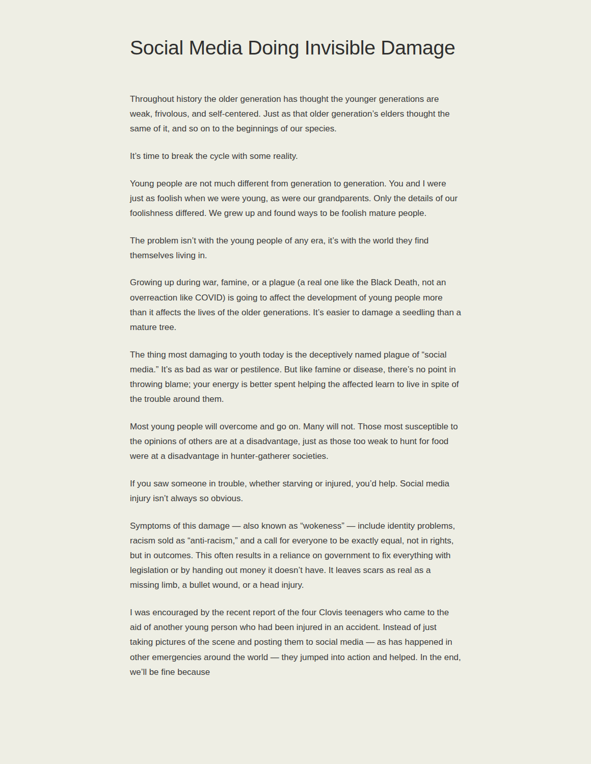Social Media Doing Invisible Damage
Throughout history the older generation has thought the younger generations are weak, frivolous, and self-centered. Just as that older generation’s elders thought the same of it, and so on to the beginnings of our species.
It’s time to break the cycle with some reality.
Young people are not much different from generation to generation. You and I were just as foolish when we were young, as were our grandparents. Only the details of our foolishness differed. We grew up and found ways to be foolish mature people.
The problem isn’t with the young people of any era, it’s with the world they find themselves living in.
Growing up during war, famine, or a plague (a real one like the Black Death, not an overreaction like COVID) is going to affect the development of young people more than it affects the lives of the older generations. It’s easier to damage a seedling than a mature tree.
The thing most damaging to youth today is the deceptively named plague of “social media.” It’s as bad as war or pestilence. But like famine or disease, there’s no point in throwing blame; your energy is better spent helping the affected learn to live in spite of the trouble around them.
Most young people will overcome and go on. Many will not. Those most susceptible to the opinions of others are at a disadvantage, just as those too weak to hunt for food were at a disadvantage in hunter-gatherer societies.
If you saw someone in trouble, whether starving or injured, you’d help. Social media injury isn’t always so obvious.
Symptoms of this damage — also known as “wokeness” — include identity problems, racism sold as “anti-racism,” and a call for everyone to be exactly equal, not in rights, but in outcomes. This often results in a reliance on government to fix everything with legislation or by handing out money it doesn’t have. It leaves scars as real as a missing limb, a bullet wound, or a head injury.
I was encouraged by the recent report of the four Clovis teenagers who came to the aid of another young person who had been injured in an accident. Instead of just taking pictures of the scene and posting them to social media — as has happened in other emergencies around the world — they jumped into action and helped. In the end, we’ll be fine because